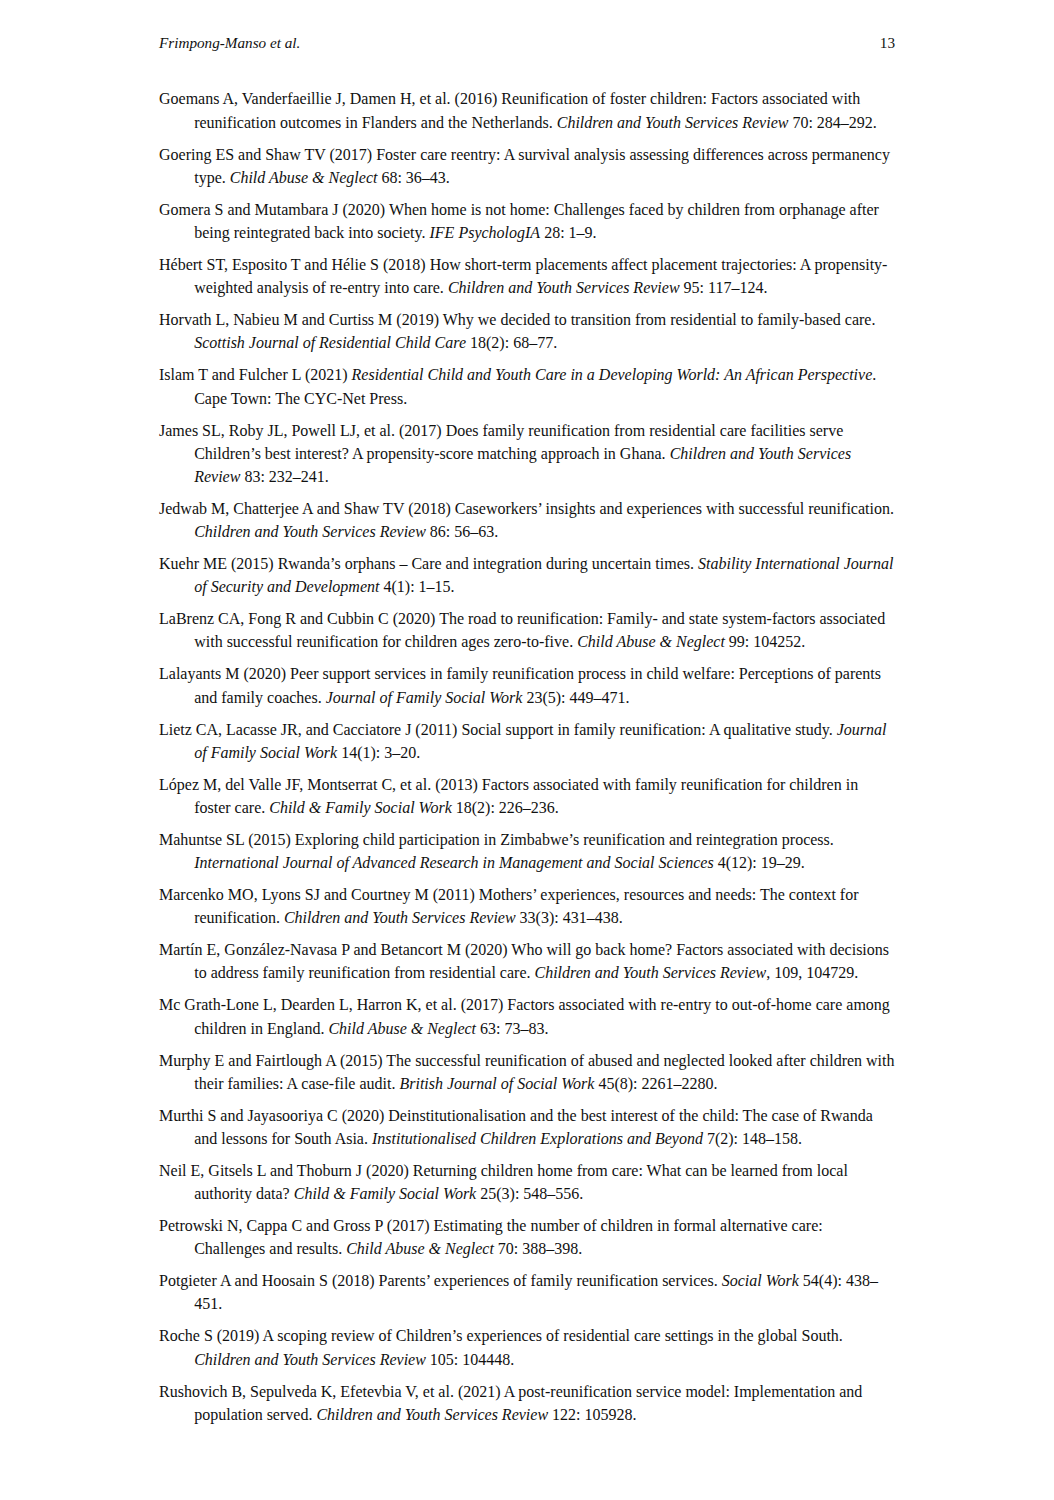Frimpong-Manso et al. 13
Goemans A, Vanderfaeillie J, Damen H, et al. (2016) Reunification of foster children: Factors associated with reunification outcomes in Flanders and the Netherlands. Children and Youth Services Review 70: 284–292.
Goering ES and Shaw TV (2017) Foster care reentry: A survival analysis assessing differences across permanency type. Child Abuse & Neglect 68: 36–43.
Gomera S and Mutambara J (2020) When home is not home: Challenges faced by children from orphanage after being reintegrated back into society. IFE PsychologIA 28: 1–9.
Hébert ST, Esposito T and Hélie S (2018) How short-term placements affect placement trajectories: A propensity-weighted analysis of re-entry into care. Children and Youth Services Review 95: 117–124.
Horvath L, Nabieu M and Curtiss M (2019) Why we decided to transition from residential to family-based care. Scottish Journal of Residential Child Care 18(2): 68–77.
Islam T and Fulcher L (2021) Residential Child and Youth Care in a Developing World: An African Perspective. Cape Town: The CYC-Net Press.
James SL, Roby JL, Powell LJ, et al. (2017) Does family reunification from residential care facilities serve Children’s best interest? A propensity-score matching approach in Ghana. Children and Youth Services Review 83: 232–241.
Jedwab M, Chatterjee A and Shaw TV (2018) Caseworkers’ insights and experiences with successful reunification. Children and Youth Services Review 86: 56–63.
Kuehr ME (2015) Rwanda’s orphans – Care and integration during uncertain times. Stability International Journal of Security and Development 4(1): 1–15.
LaBrenz CA, Fong R and Cubbin C (2020) The road to reunification: Family- and state system-factors associated with successful reunification for children ages zero-to-five. Child Abuse & Neglect 99: 104252.
Lalayants M (2020) Peer support services in family reunification process in child welfare: Perceptions of parents and family coaches. Journal of Family Social Work 23(5): 449–471.
Lietz CA, Lacasse JR, and Cacciatore J (2011) Social support in family reunification: A qualitative study. Journal of Family Social Work 14(1): 3–20.
López M, del Valle JF, Montserrat C, et al. (2013) Factors associated with family reunification for children in foster care. Child & Family Social Work 18(2): 226–236.
Mahuntse SL (2015) Exploring child participation in Zimbabwe’s reunification and reintegration process. International Journal of Advanced Research in Management and Social Sciences 4(12): 19–29.
Marcenko MO, Lyons SJ and Courtney M (2011) Mothers’ experiences, resources and needs: The context for reunification. Children and Youth Services Review 33(3): 431–438.
Martín E, González-Navasa P and Betancort M (2020) Who will go back home? Factors associated with decisions to address family reunification from residential care. Children and Youth Services Review, 109, 104729.
Mc Grath-Lone L, Dearden L, Harron K, et al. (2017) Factors associated with re-entry to out-of-home care among children in England. Child Abuse & Neglect 63: 73–83.
Murphy E and Fairtlough A (2015) The successful reunification of abused and neglected looked after children with their families: A case-file audit. British Journal of Social Work 45(8): 2261–2280.
Murthi S and Jayasooriya C (2020) Deinstitutionalisation and the best interest of the child: The case of Rwanda and lessons for South Asia. Institutionalised Children Explorations and Beyond 7(2): 148–158.
Neil E, Gitsels L and Thoburn J (2020) Returning children home from care: What can be learned from local authority data? Child & Family Social Work 25(3): 548–556.
Petrowski N, Cappa C and Gross P (2017) Estimating the number of children in formal alternative care: Challenges and results. Child Abuse & Neglect 70: 388–398.
Potgieter A and Hoosain S (2018) Parents’ experiences of family reunification services. Social Work 54(4): 438–451.
Roche S (2019) A scoping review of Children’s experiences of residential care settings in the global South. Children and Youth Services Review 105: 104448.
Rushovich B, Sepulveda K, Efetevbia V, et al. (2021) A post-reunification service model: Implementation and population served. Children and Youth Services Review 122: 105928.